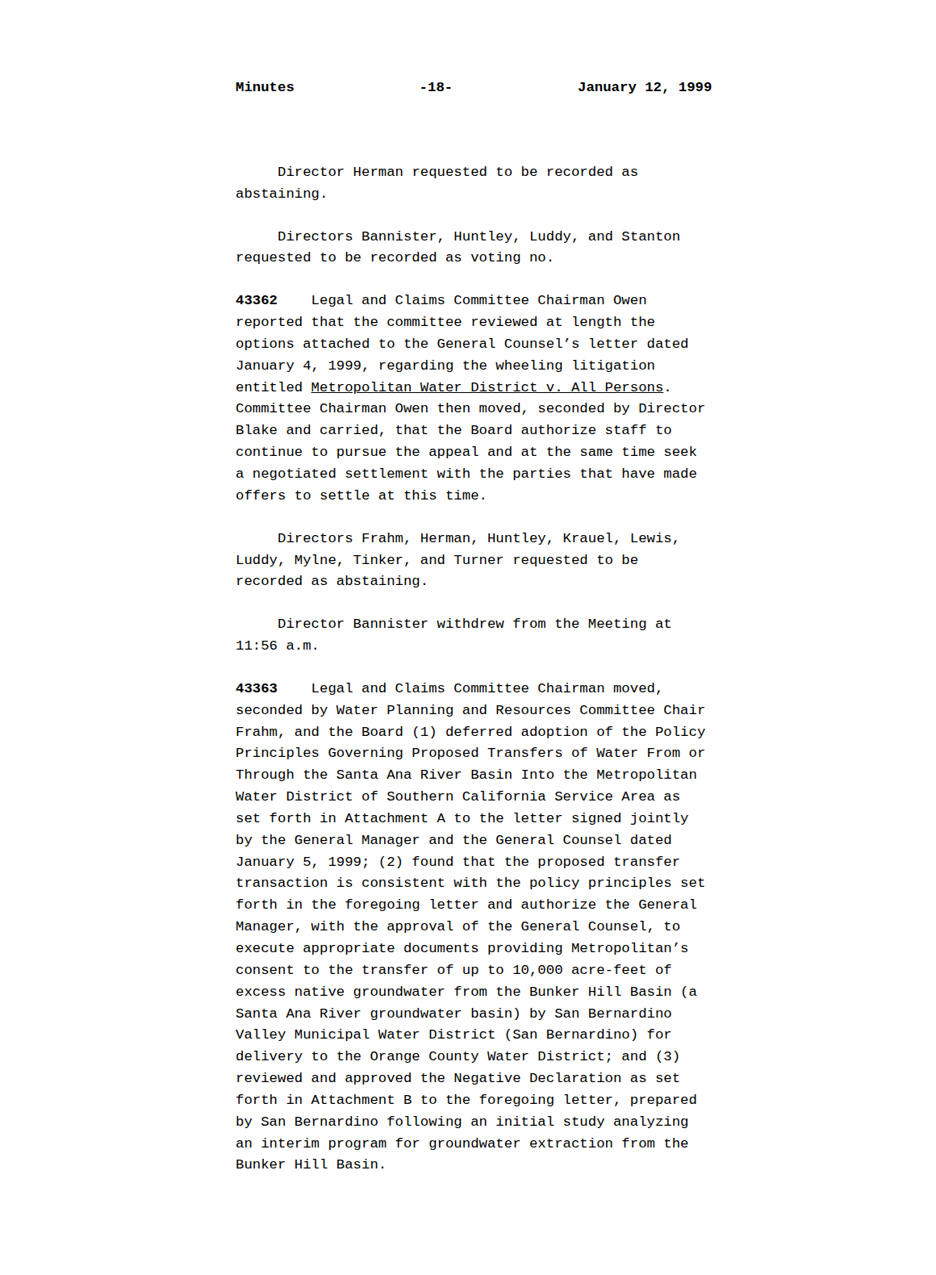Minutes -18- January 12, 1999
Director Herman requested to be recorded as abstaining.
Directors Bannister, Huntley, Luddy, and Stanton requested to be recorded as voting no.
43362 Legal and Claims Committee Chairman Owen reported that the committee reviewed at length the options attached to the General Counsel’s letter dated January 4, 1999, regarding the wheeling litigation entitled Metropolitan Water District v. All Persons. Committee Chairman Owen then moved, seconded by Director Blake and carried, that the Board authorize staff to continue to pursue the appeal and at the same time seek a negotiated settlement with the parties that have made offers to settle at this time.
Directors Frahm, Herman, Huntley, Krauel, Lewis, Luddy, Mylne, Tinker, and Turner requested to be recorded as abstaining.
Director Bannister withdrew from the Meeting at 11:56 a.m.
43363 Legal and Claims Committee Chairman moved, seconded by Water Planning and Resources Committee Chair Frahm, and the Board (1) deferred adoption of the Policy Principles Governing Proposed Transfers of Water From or Through the Santa Ana River Basin Into the Metropolitan Water District of Southern California Service Area as set forth in Attachment A to the letter signed jointly by the General Manager and the General Counsel dated January 5, 1999; (2) found that the proposed transfer transaction is consistent with the policy principles set forth in the foregoing letter and authorize the General Manager, with the approval of the General Counsel, to execute appropriate documents providing Metropolitan’s consent to the transfer of up to 10,000 acre-feet of excess native groundwater from the Bunker Hill Basin (a Santa Ana River groundwater basin) by San Bernardino Valley Municipal Water District (San Bernardino) for delivery to the Orange County Water District; and (3) reviewed and approved the Negative Declaration as set forth in Attachment B to the foregoing letter, prepared by San Bernardino following an initial study analyzing an interim program for groundwater extraction from the Bunker Hill Basin.